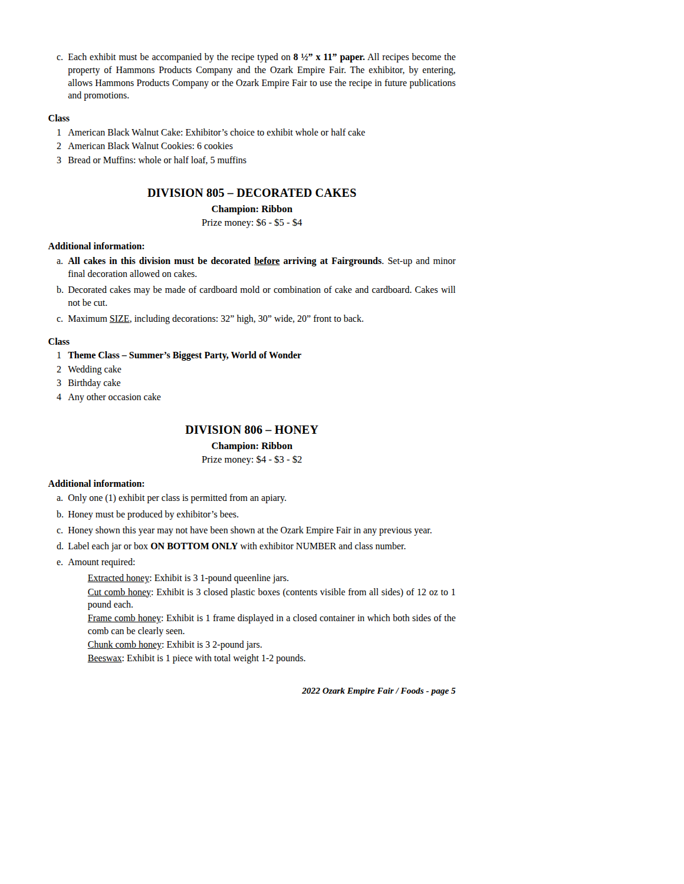c.
Each exhibit must be accompanied by the recipe typed on 8 ½” x 11” paper. All recipes become the property of Hammons Products Company and the Ozark Empire Fair. The exhibitor, by entering, allows Hammons Products Company or the Ozark Empire Fair to use the recipe in future publications and promotions.
Class
1
American Black Walnut Cake: Exhibitor’s choice to exhibit whole or half cake
2
American Black Walnut Cookies: 6 cookies
3
Bread or Muffins: whole or half loaf, 5 muffins
DIVISION 805 – DECORATED CAKES
Champion: Ribbon
Prize money: $6 - $5 - $4
Additional information:
a.
All cakes in this division must be decorated before arriving at Fairgrounds. Set-up and minor final decoration allowed on cakes.
b.
Decorated cakes may be made of cardboard mold or combination of cake and cardboard. Cakes will not be cut.
c.
Maximum SIZE, including decorations: 32” high, 30” wide, 20” front to back.
Class
1
Theme Class – Summer’s Biggest Party, World of Wonder
2
Wedding cake
3
Birthday cake
4
Any other occasion cake
DIVISION 806 – HONEY
Champion: Ribbon
Prize money: $4 - $3 - $2
Additional information:
a.
Only one (1) exhibit per class is permitted from an apiary.
b.
Honey must be produced by exhibitor’s bees.
c.
Honey shown this year may not have been shown at the Ozark Empire Fair in any previous year.
d.
Label each jar or box ON BOTTOM ONLY with exhibitor NUMBER and class number.
e.
Amount required:
Extracted honey: Exhibit is 3 1-pound queenline jars.
Cut comb honey: Exhibit is 3 closed plastic boxes (contents visible from all sides) of 12 oz to 1 pound each.
Frame comb honey: Exhibit is 1 frame displayed in a closed container in which both sides of the comb can be clearly seen.
Chunk comb honey: Exhibit is 3 2-pound jars.
Beeswax: Exhibit is 1 piece with total weight 1-2 pounds.
2022 Ozark Empire Fair / Foods - page 5